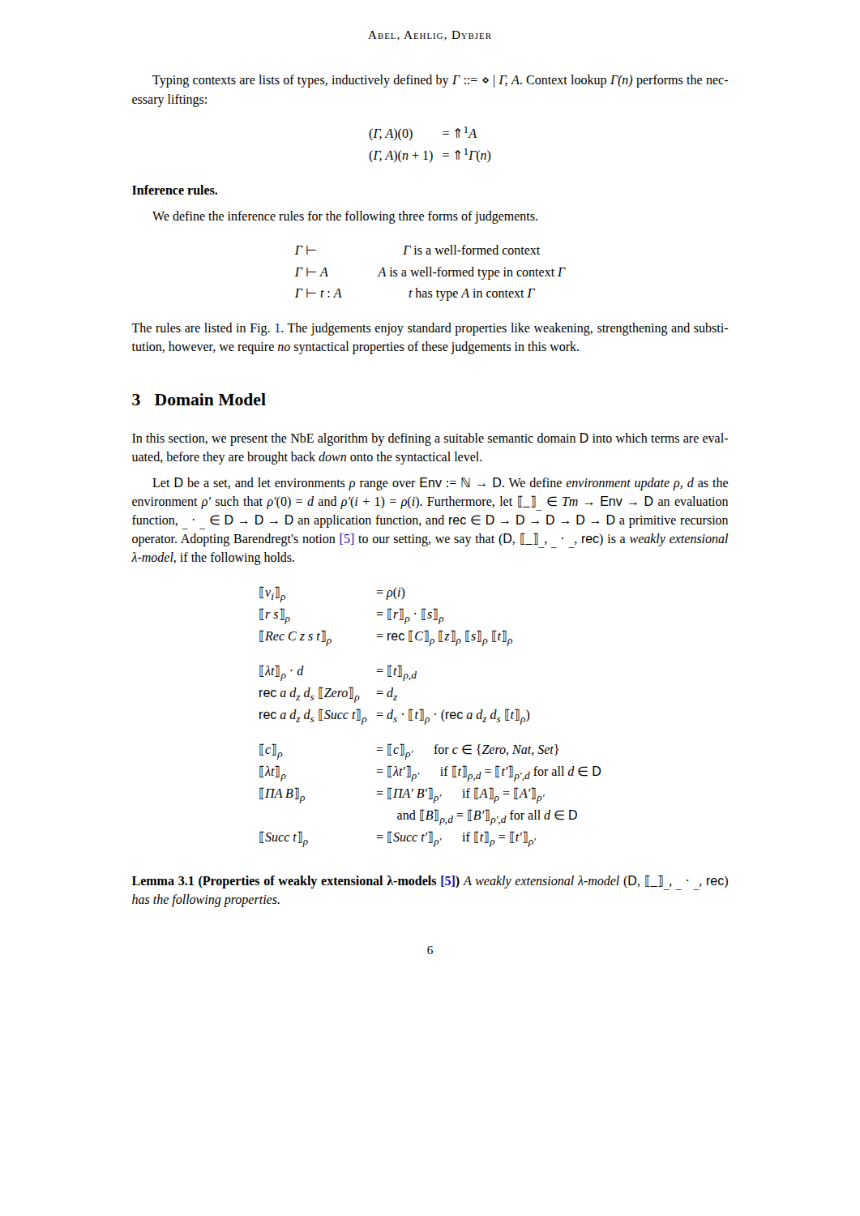Abel, Aehlig, Dybjer
Typing contexts are lists of types, inductively defined by Γ ::= ⋄ | Γ, A. Context lookup Γ(n) performs the necessary liftings:
| ( Γ, A )(0) | = ⇑ 1 A |
| ( Γ, A )( n + 1) | = ⇑ 1 Γ ( n ) |
Inference rules.
We define the inference rules for the following three forms of judgements.
| Γ ⊢ | Γ is a well-formed context |
| Γ ⊢ A | A is a well-formed type in context Γ |
| Γ ⊢ t : A | t has type A in context Γ |
The rules are listed in Fig. 1. The judgements enjoy standard properties like weakening, strengthening and substitution, however, we require no syntactical properties of these judgements in this work.
3 Domain Model
In this section, we present the NbE algorithm by defining a suitable semantic domain D into which terms are evaluated, before they are brought back down onto the syntactical level.
Let D be a set, and let environments ρ range over Env := ℕ → D. We define environment update ρ, d as the environment ρ′ such that ρ′(0) = d and ρ′(i + 1) = ρ(i). Furthermore, let ⟦_⟧_ ∈ Tm → Env → D an evaluation function, _ · _ ∈ D → D → D an application function, and rec ∈ D → D → D → D → D a primitive recursion operator. Adopting Barendregt's notion [5] to our setting, we say that (D, ⟦_⟧_, _ · _, rec) is a weakly extensional λ-model, if the following holds.
| ⟦ v i ⟧ ρ | = ρ ( i ) |
| ⟦ r s ⟧ ρ | = ⟦ r ⟧ ρ · ⟦ s ⟧ ρ |
| ⟦ Rec C z s t ⟧ ρ | = rec ⟦ C ⟧ ρ ⟦ z ⟧ ρ ⟦ s ⟧ ρ ⟦ t ⟧ ρ |
| ⟦ λt ⟧ ρ · d | = ⟦ t ⟧ ρ,d |
| rec a d z d s ⟦ Zero ⟧ ρ | = d z |
| rec a d z d s ⟦ Succ t ⟧ ρ | = d s · ⟦ t ⟧ ρ · ( rec a d z d s ⟦ t ⟧ ρ ) |
| ⟦ c ⟧ ρ | = ⟦ c ⟧ ρ′ for c ∈ { Zero, Nat, Set } |
| ⟦ λt ⟧ ρ | = ⟦ λt′ ⟧ ρ′ if ⟦ t ⟧ ρ,d = ⟦ t′ ⟧ ρ′,d for all d ∈ D |
| ⟦ ΠA B ⟧ ρ | = ⟦ ΠA′ B′ ⟧ ρ′ if ⟦ A ⟧ ρ = ⟦ A′ ⟧ ρ′ |
| | and ⟦ B ⟧ ρ,d = ⟦ B′ ⟧ ρ′,d for all d ∈ D |
| ⟦ Succ t ⟧ ρ | = ⟦ Succ t′ ⟧ ρ′ if ⟦ t ⟧ ρ = ⟦ t′ ⟧ ρ′ |
Lemma 3.1 (Properties of weakly extensional λ-models [5]) A weakly extensional λ-model (D, ⟦_⟧_, _ · _, rec) has the following properties.
6